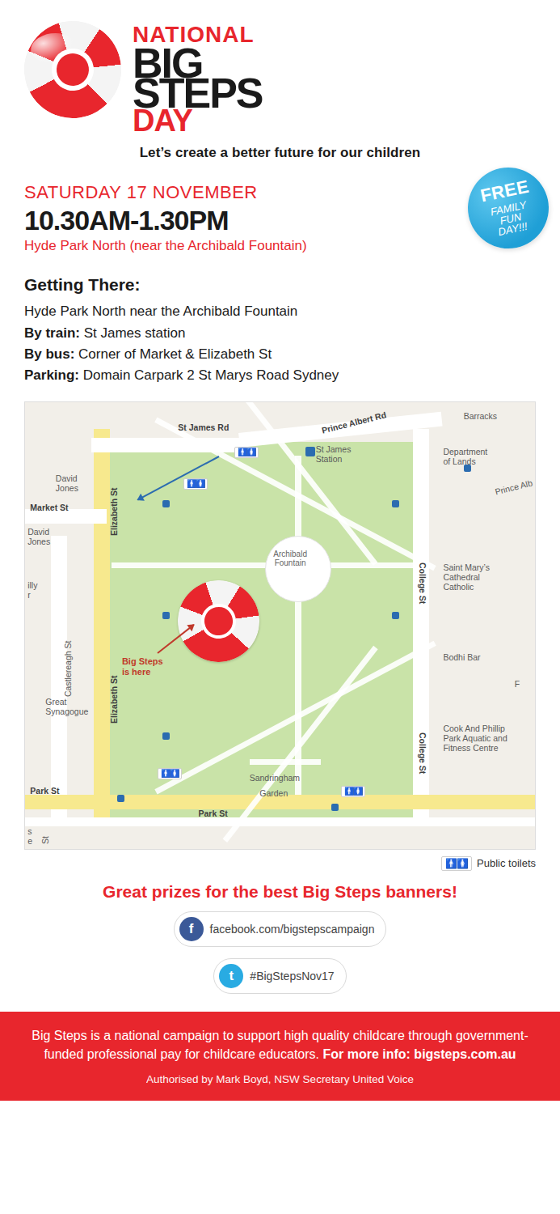NATIONAL BIG STEPS DAY
Let’s create a better future for our children
FREE FAMILY FUN DAY!!!
SATURDAY 17 NOVEMBER
10.30AM-1.30PM
Hyde Park North (near the Archibald Fountain)
Getting There:
Hyde Park North near the Archibald Fountain
By train: St James station
By bus: Corner of Market & Elizabeth St
Parking: Domain Carpark 2 St Marys Road Sydney
Archibald
Fountain
Sandringham
Garden
Big Steps
is here
🚹🚺
🚹🚺
🚹🚺
🚹🚺
St James Rd
Prince Albert Rd
Barracks
Department
of Lands
Prince Alb
St James
Station
David
Jones
Market St
David
Jones
Elizabeth St
Elizabeth St
Castlereagh St
College St
College St
illy
r
Great
Synagogue
Saint Mary’s
Cathedral
Catholic
Bodhi Bar
Cook And Phillip
Park Aquatic and
Fitness Centre
F
Park St
Park St
s
e
St
🚹🚺 Public toilets
Great prizes for the best Big Steps banners!
f facebook.com/bigstepscampaign t #BigStepsNov17
Big Steps is a national campaign to support high quality childcare through government-funded professional pay for childcare educators. For more info: bigsteps.com.au
Authorised by Mark Boyd, NSW Secretary United Voice